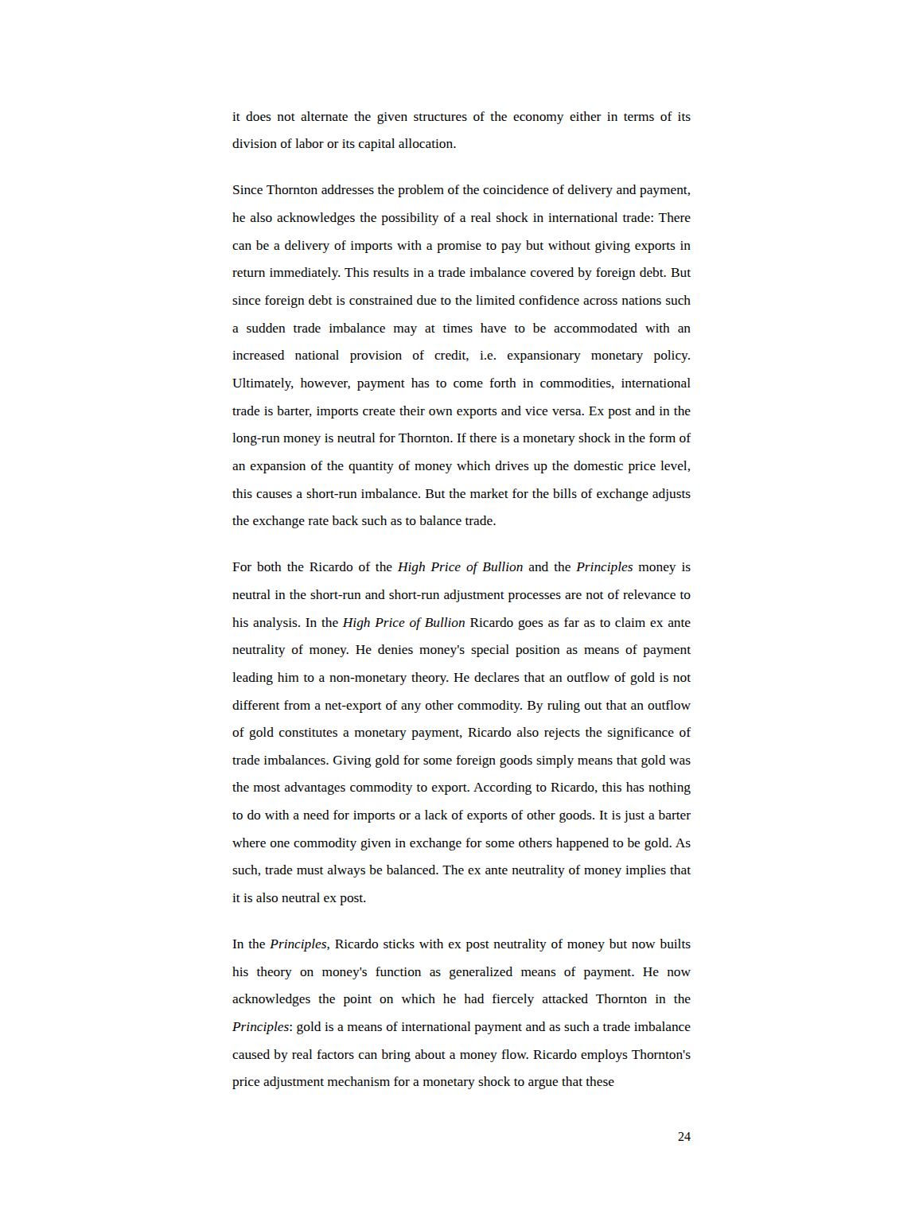it does not alternate the given structures of the economy either in terms of its division of labor or its capital allocation.
Since Thornton addresses the problem of the coincidence of delivery and payment, he also acknowledges the possibility of a real shock in international trade: There can be a delivery of imports with a promise to pay but without giving exports in return immediately. This results in a trade imbalance covered by foreign debt. But since foreign debt is constrained due to the limited confidence across nations such a sudden trade imbalance may at times have to be accommodated with an increased national provision of credit, i.e. expansionary monetary policy. Ultimately, however, payment has to come forth in commodities, international trade is barter, imports create their own exports and vice versa. Ex post and in the long-run money is neutral for Thornton. If there is a monetary shock in the form of an expansion of the quantity of money which drives up the domestic price level, this causes a short-run imbalance. But the market for the bills of exchange adjusts the exchange rate back such as to balance trade.
For both the Ricardo of the High Price of Bullion and the Principles money is neutral in the short-run and short-run adjustment processes are not of relevance to his analysis. In the High Price of Bullion Ricardo goes as far as to claim ex ante neutrality of money. He denies money's special position as means of payment leading him to a non-monetary theory. He declares that an outflow of gold is not different from a net-export of any other commodity. By ruling out that an outflow of gold constitutes a monetary payment, Ricardo also rejects the significance of trade imbalances. Giving gold for some foreign goods simply means that gold was the most advantages commodity to export. According to Ricardo, this has nothing to do with a need for imports or a lack of exports of other goods. It is just a barter where one commodity given in exchange for some others happened to be gold. As such, trade must always be balanced. The ex ante neutrality of money implies that it is also neutral ex post.
In the Principles, Ricardo sticks with ex post neutrality of money but now builts his theory on money's function as generalized means of payment. He now acknowledges the point on which he had fiercely attacked Thornton in the Principles: gold is a means of international payment and as such a trade imbalance caused by real factors can bring about a money flow. Ricardo employs Thornton's price adjustment mechanism for a monetary shock to argue that these
24